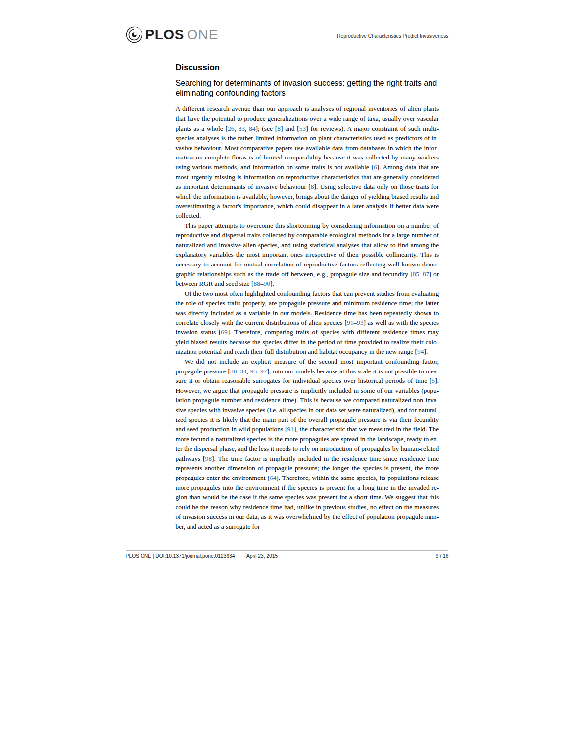PLOS ONE
Reproductive Characteristics Predict Invasiveness
Discussion
Searching for determinants of invasion success: getting the right traits and eliminating confounding factors
A different research avenue than our approach is analyses of regional inventories of alien plants that have the potential to produce generalizations over a wide range of taxa, usually over vascular plants as a whole [26, 83, 84]; (see [8] and [53] for reviews). A major constraint of such multispecies analyses is the rather limited information on plant characteristics used as predictors of invasive behaviour. Most comparative papers use available data from databases in which the information on complete floras is of limited comparability because it was collected by many workers using various methods, and information on some traits is not available [6]. Among data that are most urgently missing is information on reproductive characteristics that are generally considered as important determinants of invasive behaviour [8]. Using selective data only on those traits for which the information is available, however, brings about the danger of yielding biased results and overestimating a factor's importance, which could disappear in a later analysis if better data were collected.
This paper attempts to overcome this shortcoming by considering information on a number of reproductive and dispersal traits collected by comparable ecological methods for a large number of naturalized and invasive alien species, and using statistical analyses that allow to find among the explanatory variables the most important ones irrespective of their possible collinearity. This is necessary to account for mutual correlation of reproductive factors reflecting well-known demographic relationships such as the trade-off between, e.g., propagule size and fecundity [85–87] or between RGR and seed size [88–90].
Of the two most often highlighted confounding factors that can prevent studies from evaluating the role of species traits properly, are propagule pressure and minimum residence time; the latter was directly included as a variable in our models. Residence time has been repeatedly shown to correlate closely with the current distributions of alien species [91–93] as well as with the species invasion status [69]. Therefore, comparing traits of species with different residence times may yield biased results because the species differ in the period of time provided to realize their colonization potential and reach their full distribution and habitat occupancy in the new range [94].
We did not include an explicit measure of the second most important confounding factor, propagule pressure [30–34, 95–97], into our models because at this scale it is not possible to measure it or obtain reasonable surrogates for individual species over historical periods of time [5]. However, we argue that propagule pressure is implicitly included in some of our variables (population propagule number and residence time). This is because we compared naturalized non-invasive species with invasive species (i.e. all species in our data set were naturalized), and for naturalized species it is likely that the main part of the overall propagule pressure is via their fecundity and seed production in wild populations [91], the characteristic that we measured in the field. The more fecund a naturalized species is the more propagules are spread in the landscape, ready to enter the dispersal phase, and the less it needs to rely on introduction of propagules by human-related pathways [98]. The time factor is implicitly included in the residence time since residence time represents another dimension of propagule pressure; the longer the species is present, the more propagules enter the environment [64]. Therefore, within the same species, its populations release more propagules into the environment if the species is present for a long time in the invaded region than would be the case if the same species was present for a short time. We suggest that this could be the reason why residence time had, unlike in previous studies, no effect on the measures of invasion success in our data, as it was overwhelmed by the effect of population propagule number, and acted as a surrogate for
PLOS ONE | DOI:10.1371/journal.pone.0123634 April 23, 2015
9 / 16